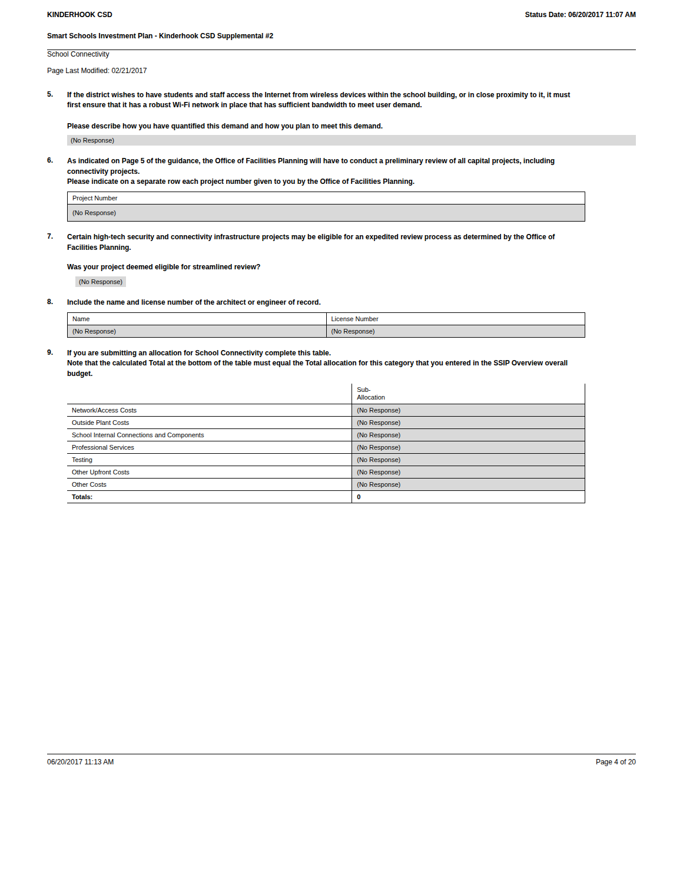KINDERHOOK CSD
Status Date: 06/20/2017 11:07 AM
Smart Schools Investment Plan - Kinderhook CSD Supplemental #2
School Connectivity
Page Last Modified: 02/21/2017
5.
If the district wishes to have students and staff access the Internet from wireless devices within the school building, or in close proximity to it, it must first ensure that it has a robust Wi-Fi network in place that has sufficient bandwidth to meet user demand.
Please describe how you have quantified this demand and how you plan to meet this demand.
(No Response)
6.
As indicated on Page 5 of the guidance, the Office of Facilities Planning will have to conduct a preliminary review of all capital projects, including connectivity projects.
Please indicate on a separate row each project number given to you by the Office of Facilities Planning.
| Project Number |
| --- |
| (No Response) |
7.
Certain high-tech security and connectivity infrastructure projects may be eligible for an expedited review process as determined by the Office of Facilities Planning.
Was your project deemed eligible for streamlined review?
(No Response)
8.
Include the name and license number of the architect or engineer of record.
| Name | License Number |
| --- | --- |
| (No Response) | (No Response) |
9.
If you are submitting an allocation for School Connectivity complete this table.
Note that the calculated Total at the bottom of the table must equal the Total allocation for this category that you entered in the SSIP Overview overall budget.
| | Sub- Allocation |
| Network/Access Costs | (No Response) |
| Outside Plant Costs | (No Response) |
| School Internal Connections and Components | (No Response) |
| Professional Services | (No Response) |
| Testing | (No Response) |
| Other Upfront Costs | (No Response) |
| Other Costs | (No Response) |
| Totals: | 0 |
06/20/2017 11:13 AM
Page 4 of 20